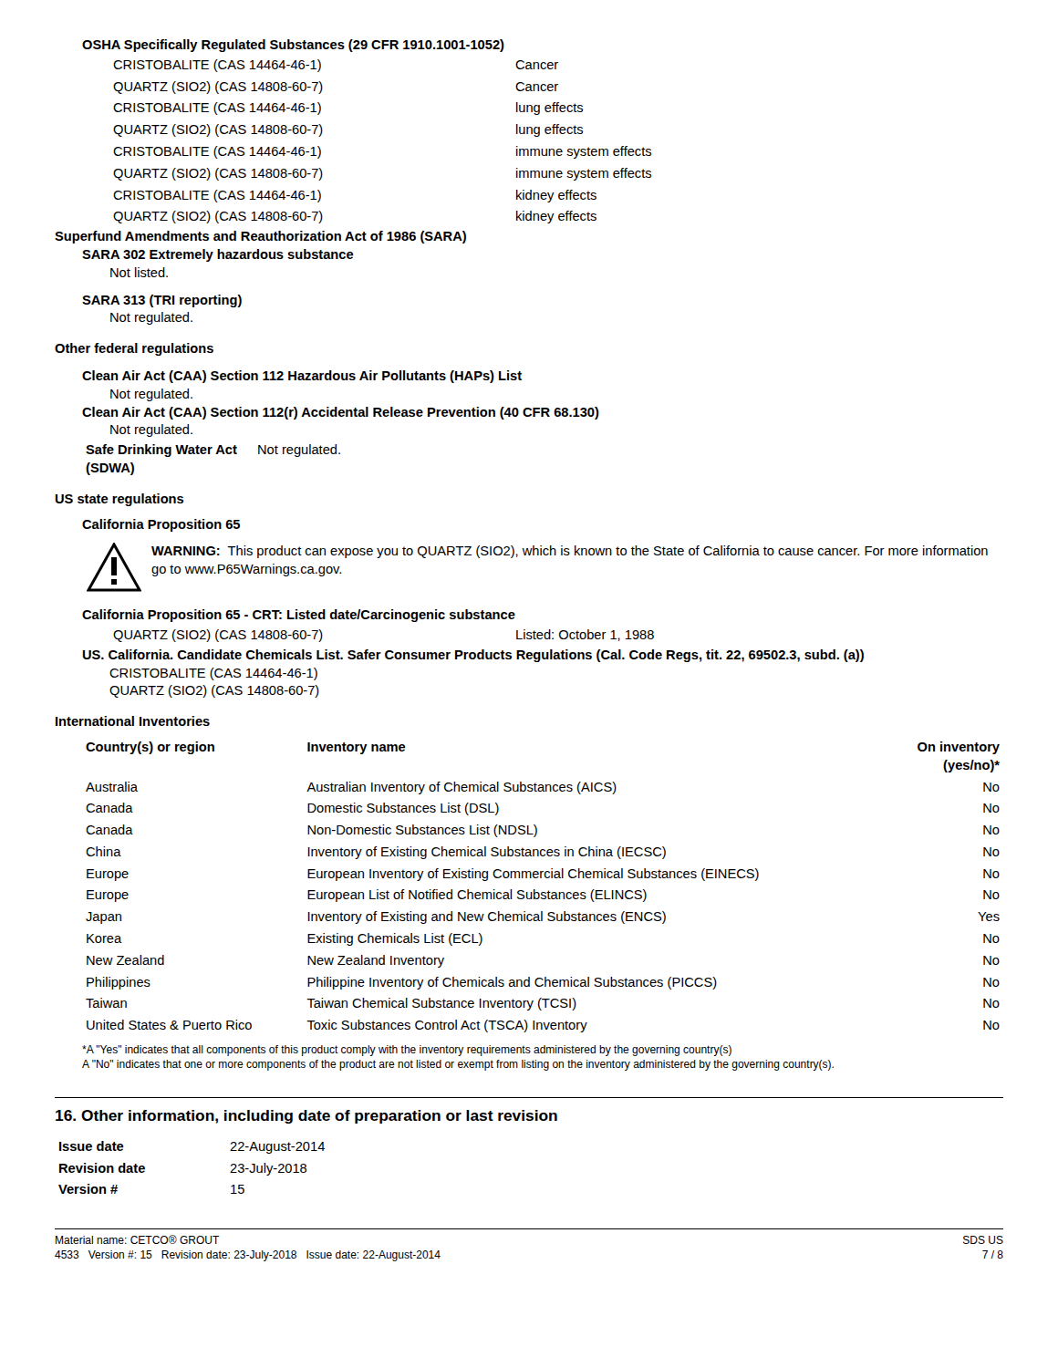OSHA Specifically Regulated Substances (29 CFR 1910.1001-1052)
| CRISTOBALITE (CAS 14464-46-1) | Cancer |
| QUARTZ (SIO2) (CAS 14808-60-7) | Cancer |
| CRISTOBALITE (CAS 14464-46-1) | lung effects |
| QUARTZ (SIO2) (CAS 14808-60-7) | lung effects |
| CRISTOBALITE (CAS 14464-46-1) | immune system effects |
| QUARTZ (SIO2) (CAS 14808-60-7) | immune system effects |
| CRISTOBALITE (CAS 14464-46-1) | kidney effects |
| QUARTZ (SIO2) (CAS 14808-60-7) | kidney effects |
Superfund Amendments and Reauthorization Act of 1986 (SARA)
SARA 302 Extremely hazardous substance
Not listed.
SARA 313 (TRI reporting)
Not regulated.
Other federal regulations
Clean Air Act (CAA) Section 112 Hazardous Air Pollutants (HAPs) List
Not regulated.
Clean Air Act (CAA) Section 112(r) Accidental Release Prevention (40 CFR 68.130)
Not regulated.
| Safe Drinking Water Act (SDWA) | Not regulated. |
US state regulations
California Proposition 65
WARNING: This product can expose you to QUARTZ (SIO2), which is known to the State of California to cause cancer. For more information go to www.P65Warnings.ca.gov.
California Proposition 65 - CRT: Listed date/Carcinogenic substance
| QUARTZ (SIO2) (CAS 14808-60-7) | Listed: October 1, 1988 |
US. California. Candidate Chemicals List. Safer Consumer Products Regulations (Cal. Code Regs, tit. 22, 69502.3, subd. (a))
CRISTOBALITE (CAS 14464-46-1)
QUARTZ (SIO2) (CAS 14808-60-7)
International Inventories
| Country(s) or region | Inventory name | On inventory (yes/no)* |
| --- | --- | --- |
| Australia | Australian Inventory of Chemical Substances (AICS) | No |
| Canada | Domestic Substances List (DSL) | No |
| Canada | Non-Domestic Substances List (NDSL) | No |
| China | Inventory of Existing Chemical Substances in China (IECSC) | No |
| Europe | European Inventory of Existing Commercial Chemical Substances (EINECS) | No |
| Europe | European List of Notified Chemical Substances (ELINCS) | No |
| Japan | Inventory of Existing and New Chemical Substances (ENCS) | Yes |
| Korea | Existing Chemicals List (ECL) | No |
| New Zealand | New Zealand Inventory | No |
| Philippines | Philippine Inventory of Chemicals and Chemical Substances (PICCS) | No |
| Taiwan | Taiwan Chemical Substance Inventory (TCSI) | No |
| United States & Puerto Rico | Toxic Substances Control Act (TSCA) Inventory | No |
*A "Yes" indicates that all components of this product comply with the inventory requirements administered by the governing country(s)
A "No" indicates that one or more components of the product are not listed or exempt from listing on the inventory administered by the governing country(s).
16. Other information, including date of preparation or last revision
| Issue date | 22-August-2014 |
| Revision date | 23-July-2018 |
| Version # | 15 |
Material name: CETCO® GROUT
4533 Version #: 15 Revision date: 23-July-2018 Issue date: 22-August-2014
SDS US
7 / 8